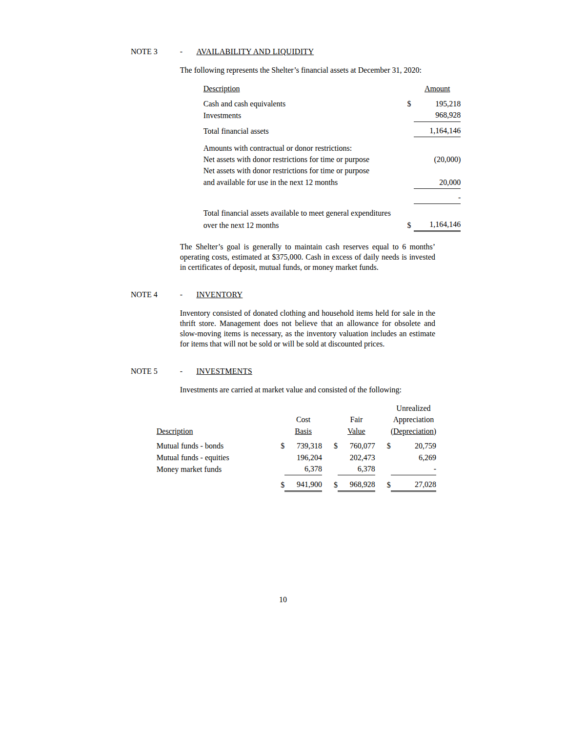NOTE 3 - AVAILABILITY AND LIQUIDITY
The following represents the Shelter’s financial assets at December 31, 2020:
| Description | | Amount |
| Cash and cash equivalents | $ | 195,218 |
| Investments | | 968,928 |
| Total financial assets | | 1,164,146 |
| Amounts with contractual or donor restrictions: | | |
| Net assets with donor restrictions for time or purpose | | (20,000) |
| Net assets with donor restrictions for time or purpose | | |
| and available for use in the next 12 months | | 20,000 |
| | | - |
| Total financial assets available to meet general expenditures | | |
| over the next 12 months | $ | 1,164,146 |
The Shelter’s goal is generally to maintain cash reserves equal to 6 months’ operating costs, estimated at $375,000. Cash in excess of daily needs is invested in certificates of deposit, mutual funds, or money market funds.
NOTE 4 - INVENTORY
Inventory consisted of donated clothing and household items held for sale in the thrift store. Management does not believe that an allowance for obsolete and slow-moving items is necessary, as the inventory valuation includes an estimate for items that will not be sold or will be sold at discounted prices.
NOTE 5 - INVESTMENTS
Investments are carried at market value and consisted of the following:
| | | | | | | Unrealized |
| | | Cost | | Fair | | Appreciation |
| Description | | Basis | | Value | | (Depreciation) |
| Mutual funds - bonds | $ | 739,318 | $ | 760,077 | $ | 20,759 |
| Mutual funds - equities | | 196,204 | | 202,473 | | 6,269 |
| Money market funds | | 6,378 | | 6,378 | | - |
| | $ | 941,900 | $ | 968,928 | $ | 27,028 |
10